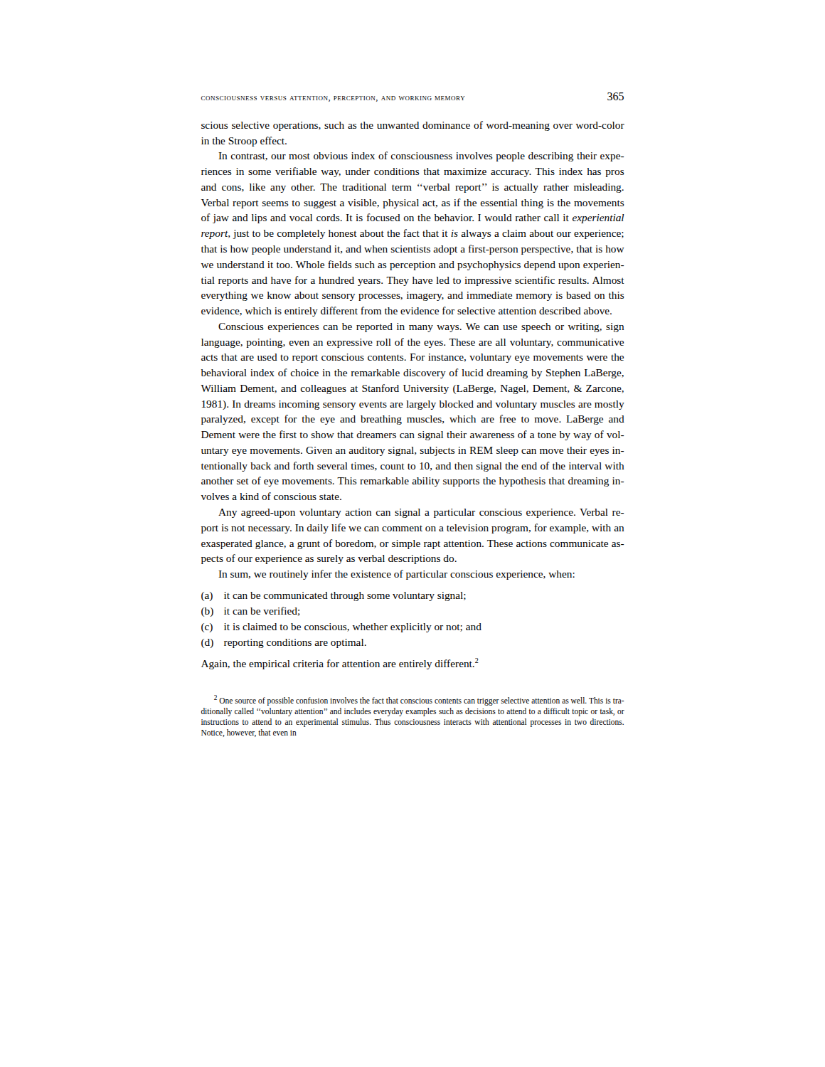365 CONSCIOUSNESS VERSUS ATTENTION, PERCEPTION, AND WORKING MEMORY
scious selective operations, such as the unwanted dominance of word-meaning over word-color in the Stroop effect.
In contrast, our most obvious index of consciousness involves people describing their experiences in some verifiable way, under conditions that maximize accuracy. This index has pros and cons, like any other. The traditional term ‘‘verbal report’’ is actually rather misleading. Verbal report seems to suggest a visible, physical act, as if the essential thing is the movements of jaw and lips and vocal cords. It is focused on the behavior. I would rather call it experiential report, just to be completely honest about the fact that it is always a claim about our experience; that is how people understand it, and when scientists adopt a first-person perspective, that is how we understand it too. Whole fields such as perception and psychophysics depend upon experiential reports and have for a hundred years. They have led to impressive scientific results. Almost everything we know about sensory processes, imagery, and immediate memory is based on this evidence, which is entirely different from the evidence for selective attention described above.
Conscious experiences can be reported in many ways. We can use speech or writing, sign language, pointing, even an expressive roll of the eyes. These are all voluntary, communicative acts that are used to report conscious contents. For instance, voluntary eye movements were the behavioral index of choice in the remarkable discovery of lucid dreaming by Stephen LaBerge, William Dement, and colleagues at Stanford University (LaBerge, Nagel, Dement, & Zarcone, 1981). In dreams incoming sensory events are largely blocked and voluntary muscles are mostly paralyzed, except for the eye and breathing muscles, which are free to move. LaBerge and Dement were the first to show that dreamers can signal their awareness of a tone by way of voluntary eye movements. Given an auditory signal, subjects in REM sleep can move their eyes intentionally back and forth several times, count to 10, and then signal the end of the interval with another set of eye movements. This remarkable ability supports the hypothesis that dreaming involves a kind of conscious state.
Any agreed-upon voluntary action can signal a particular conscious experience. Verbal report is not necessary. In daily life we can comment on a television program, for example, with an exasperated glance, a grunt of boredom, or simple rapt attention. These actions communicate aspects of our experience as surely as verbal descriptions do.
In sum, we routinely infer the existence of particular conscious experience, when:
(a) it can be communicated through some voluntary signal;
(b) it can be verified;
(c) it is claimed to be conscious, whether explicitly or not; and
(d) reporting conditions are optimal.
Again, the empirical criteria for attention are entirely different.2
2 One source of possible confusion involves the fact that conscious contents can trigger selective attention as well. This is traditionally called ‘‘voluntary attention’’ and includes everyday examples such as decisions to attend to a difficult topic or task, or instructions to attend to an experimental stimulus. Thus consciousness interacts with attentional processes in two directions. Notice, however, that even in